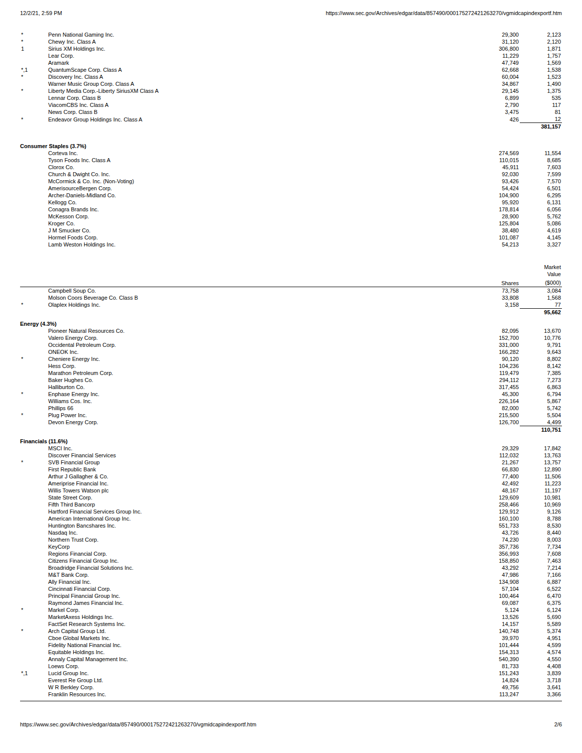12/2/21, 2:59 PM
https://www.sec.gov/Archives/edgar/data/857490/000175272421263270/vgmidcapindexportf.htm
| * | Penn National Gaming Inc. | 29,300 | 2,123 |
| * | Chewy Inc. Class A | 31,120 | 2,120 |
| 1 | Sirius XM Holdings Inc. | 306,800 | 1,871 |
| | Lear Corp. | 11,229 | 1,757 |
| | Aramark | 47,749 | 1,569 |
| *,1 | QuantumScape Corp. Class A | 62,668 | 1,538 |
| * | Discovery Inc. Class A | 60,004 | 1,523 |
| | Warner Music Group Corp. Class A | 34,867 | 1,490 |
| * | Liberty Media Corp.-Liberty SiriusXM Class A | 29,145 | 1,375 |
| | Lennar Corp. Class B | 6,899 | 535 |
| | ViacomCBS Inc. Class A | 2,790 | 117 |
| | News Corp. Class B | 3,475 | 81 |
| * | Endeavor Group Holdings Inc. Class A | 426 | 12 |
| | | | 381,157 |
| Consumer Staples (3.7%) | | |
| | Corteva Inc. | 274,569 | 11,554 |
| | Tyson Foods Inc. Class A | 110,015 | 8,685 |
| | Clorox Co. | 45,911 | 7,603 |
| | Church & Dwight Co. Inc. | 92,030 | 7,599 |
| | McCormick & Co. Inc. (Non-Voting) | 93,426 | 7,570 |
| | AmerisourceBergen Corp. | 54,424 | 6,501 |
| | Archer-Daniels-Midland Co. | 104,900 | 6,295 |
| | Kellogg Co. | 95,920 | 6,131 |
| | Conagra Brands Inc. | 178,814 | 6,056 |
| | McKesson Corp. | 28,900 | 5,762 |
| | Kroger Co. | 125,804 | 5,086 |
| | J M Smucker Co. | 38,480 | 4,619 |
| | Hormel Foods Corp. | 101,087 | 4,145 |
| | Lamb Weston Holdings Inc. | 54,213 | 3,327 |
| | | | Market Value |
| | | Shares | ($000) |
| | Campbell Soup Co. | 73,758 | 3,084 |
| | Molson Coors Beverage Co. Class B | 33,808 | 1,568 |
| * | Olaplex Holdings Inc. | 3,158 | 77 |
| | | | 95,662 |
| Energy (4.3%) | | |
| | Pioneer Natural Resources Co. | 82,095 | 13,670 |
| | Valero Energy Corp. | 152,700 | 10,776 |
| | Occidental Petroleum Corp. | 331,000 | 9,791 |
| | ONEOK Inc. | 166,282 | 9,643 |
| * | Cheniere Energy Inc. | 90,120 | 8,802 |
| | Hess Corp. | 104,236 | 8,142 |
| | Marathon Petroleum Corp. | 119,479 | 7,385 |
| | Baker Hughes Co. | 294,112 | 7,273 |
| | Halliburton Co. | 317,455 | 6,863 |
| * | Enphase Energy Inc. | 45,300 | 6,794 |
| | Williams Cos. Inc. | 226,164 | 5,867 |
| | Phillips 66 | 82,000 | 5,742 |
| * | Plug Power Inc. | 215,500 | 5,504 |
| | Devon Energy Corp. | 126,700 | 4,499 |
| | | | 110,751 |
| Financials (11.6%) | | |
| | MSCI Inc. | 29,329 | 17,842 |
| | Discover Financial Services | 112,032 | 13,763 |
| * | SVB Financial Group | 21,267 | 13,757 |
| | First Republic Bank | 66,830 | 12,890 |
| | Arthur J Gallagher & Co. | 77,400 | 11,506 |
| | Ameriprise Financial Inc. | 42,492 | 11,223 |
| | Willis Towers Watson plc | 48,167 | 11,197 |
| | State Street Corp. | 129,609 | 10,981 |
| | Fifth Third Bancorp | 258,466 | 10,969 |
| | Hartford Financial Services Group Inc. | 129,912 | 9,126 |
| | American International Group Inc. | 160,100 | 8,788 |
| | Huntington Bancshares Inc. | 551,733 | 8,530 |
| | Nasdaq Inc. | 43,726 | 8,440 |
| | Northern Trust Corp. | 74,230 | 8,003 |
| | KeyCorp | 357,736 | 7,734 |
| | Regions Financial Corp. | 356,993 | 7,608 |
| | Citizens Financial Group Inc. | 158,850 | 7,463 |
| | Broadridge Financial Solutions Inc. | 43,292 | 7,214 |
| | M&T Bank Corp. | 47,986 | 7,166 |
| | Ally Financial Inc. | 134,908 | 6,887 |
| | Cincinnati Financial Corp. | 57,104 | 6,522 |
| | Principal Financial Group Inc. | 100,464 | 6,470 |
| | Raymond James Financial Inc. | 69,087 | 6,375 |
| * | Markel Corp. | 5,124 | 6,124 |
| | MarketAxess Holdings Inc. | 13,526 | 5,690 |
| | FactSet Research Systems Inc. | 14,157 | 5,589 |
| * | Arch Capital Group Ltd. | 140,748 | 5,374 |
| | Cboe Global Markets Inc. | 39,970 | 4,951 |
| | Fidelity National Financial Inc. | 101,444 | 4,599 |
| | Equitable Holdings Inc. | 154,313 | 4,574 |
| | Annaly Capital Management Inc. | 540,390 | 4,550 |
| | Loews Corp. | 81,733 | 4,408 |
| *,1 | Lucid Group Inc. | 151,243 | 3,839 |
| | Everest Re Group Ltd. | 14,824 | 3,718 |
| | W R Berkley Corp. | 49,756 | 3,641 |
| | Franklin Resources Inc. | 113,247 | 3,366 |
https://www.sec.gov/Archives/edgar/data/857490/000175272421263270/vgmidcapindexportf.htm
2/6